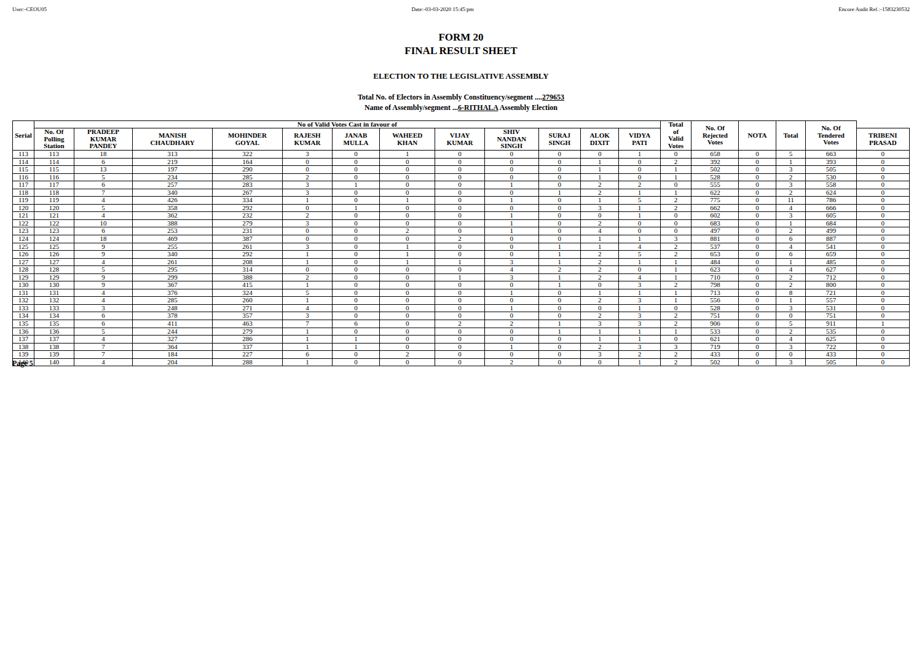User:-CEOU05 Date:-03-03-2020 15:45:pm Encore Audit Ref.:-1583230532
FORM 20
FINAL RESULT SHEET
ELECTION TO THE LEGISLATIVE ASSEMBLY
Total No. of Electors in Assembly Constituency/segment ....279653
Name of Assembly/segment ...6-RITHALA Assembly Election
| Serial | No of Valid Votes Cast in favour of | Total of Valid Votes | No. Of Rejected Votes | NOTA | Total | No. Of Tendered Votes |
| --- | --- | --- | --- | --- | --- | --- |
| No. Of Polling Station | PRADEEP KUMAR PANDEY | MANISH CHAUDHARY | MOHINDER GOYAL | RAJESH KUMAR | JANAB MULLA | WAHEED KHAN | VIJAY KUMAR | SHIV NANDAN SINGH | SURAJ SINGH | ALOK DIXIT | VIDYA PATI | TRIBENI PRASAD |
| 113 | 113 | 18 | 313 | 322 | 3 | 0 | 1 | 0 | 0 | 0 | 0 | 1 | 0 | 658 | 0 | 5 | 663 | 0 |
| 114 | 114 | 6 | 219 | 164 | 0 | 0 | 0 | 0 | 0 | 0 | 1 | 0 | 2 | 392 | 0 | 1 | 393 | 0 |
| 115 | 115 | 13 | 197 | 290 | 0 | 0 | 0 | 0 | 0 | 0 | 1 | 0 | 1 | 502 | 0 | 3 | 505 | 0 |
| 116 | 116 | 5 | 234 | 285 | 2 | 0 | 0 | 0 | 0 | 0 | 1 | 0 | 1 | 528 | 0 | 2 | 530 | 0 |
| 117 | 117 | 6 | 257 | 283 | 3 | 1 | 0 | 0 | 1 | 0 | 2 | 2 | 0 | 555 | 0 | 3 | 558 | 0 |
| 118 | 118 | 7 | 340 | 267 | 3 | 0 | 0 | 0 | 0 | 1 | 2 | 1 | 1 | 622 | 0 | 2 | 624 | 0 |
| 119 | 119 | 4 | 426 | 334 | 1 | 0 | 1 | 0 | 1 | 0 | 1 | 5 | 2 | 775 | 0 | 11 | 786 | 0 |
| 120 | 120 | 5 | 358 | 292 | 0 | 1 | 0 | 0 | 0 | 0 | 3 | 1 | 2 | 662 | 0 | 4 | 666 | 0 |
| 121 | 121 | 4 | 362 | 232 | 2 | 0 | 0 | 0 | 1 | 0 | 0 | 1 | 0 | 602 | 0 | 3 | 605 | 0 |
| 122 | 122 | 10 | 388 | 279 | 3 | 0 | 0 | 0 | 1 | 0 | 2 | 0 | 0 | 683 | 0 | 1 | 684 | 0 |
| 123 | 123 | 6 | 253 | 231 | 0 | 0 | 2 | 0 | 1 | 0 | 4 | 0 | 0 | 497 | 0 | 2 | 499 | 0 |
| 124 | 124 | 18 | 469 | 387 | 0 | 0 | 0 | 2 | 0 | 0 | 1 | 1 | 3 | 881 | 0 | 6 | 887 | 0 |
| 125 | 125 | 9 | 255 | 261 | 3 | 0 | 1 | 0 | 0 | 1 | 1 | 4 | 2 | 537 | 0 | 4 | 541 | 0 |
| 126 | 126 | 9 | 340 | 292 | 1 | 0 | 1 | 0 | 0 | 1 | 2 | 5 | 2 | 653 | 0 | 6 | 659 | 0 |
| 127 | 127 | 4 | 261 | 208 | 1 | 0 | 1 | 1 | 3 | 1 | 2 | 1 | 1 | 484 | 0 | 1 | 485 | 0 |
| 128 | 128 | 5 | 295 | 314 | 0 | 0 | 0 | 0 | 4 | 2 | 2 | 0 | 1 | 623 | 0 | 4 | 627 | 0 |
| 129 | 129 | 9 | 299 | 388 | 2 | 0 | 0 | 1 | 3 | 1 | 2 | 4 | 1 | 710 | 0 | 2 | 712 | 0 |
| 130 | 130 | 9 | 367 | 415 | 1 | 0 | 0 | 0 | 0 | 1 | 0 | 3 | 2 | 798 | 0 | 2 | 800 | 0 |
| 131 | 131 | 4 | 376 | 324 | 5 | 0 | 0 | 0 | 1 | 0 | 1 | 1 | 1 | 713 | 0 | 8 | 721 | 0 |
| 132 | 132 | 4 | 285 | 260 | 1 | 0 | 0 | 0 | 0 | 0 | 2 | 3 | 1 | 556 | 0 | 1 | 557 | 0 |
| 133 | 133 | 3 | 248 | 271 | 4 | 0 | 0 | 0 | 1 | 0 | 0 | 1 | 0 | 528 | 0 | 3 | 531 | 0 |
| 134 | 134 | 6 | 378 | 357 | 3 | 0 | 0 | 0 | 0 | 0 | 2 | 3 | 2 | 751 | 0 | 0 | 751 | 0 |
| 135 | 135 | 6 | 411 | 463 | 7 | 6 | 0 | 2 | 2 | 1 | 3 | 3 | 2 | 906 | 0 | 5 | 911 | 1 |
| 136 | 136 | 5 | 244 | 279 | 1 | 0 | 0 | 0 | 0 | 1 | 1 | 1 | 1 | 533 | 0 | 2 | 535 | 0 |
| 137 | 137 | 4 | 327 | 286 | 1 | 1 | 0 | 0 | 0 | 0 | 1 | 1 | 0 | 621 | 0 | 4 | 625 | 0 |
| 138 | 138 | 7 | 364 | 337 | 1 | 1 | 0 | 0 | 1 | 0 | 2 | 3 | 3 | 719 | 0 | 3 | 722 | 0 |
| 139 | 139 | 7 | 184 | 227 | 6 | 0 | 2 | 0 | 0 | 0 | 3 | 2 | 2 | 433 | 0 | 0 | 433 | 0 |
| 140 | 140 | 4 | 204 | 288 | 1 | 0 | 0 | 0 | 2 | 0 | 0 | 1 | 2 | 502 | 0 | 3 | 505 | 0 |
Page 5